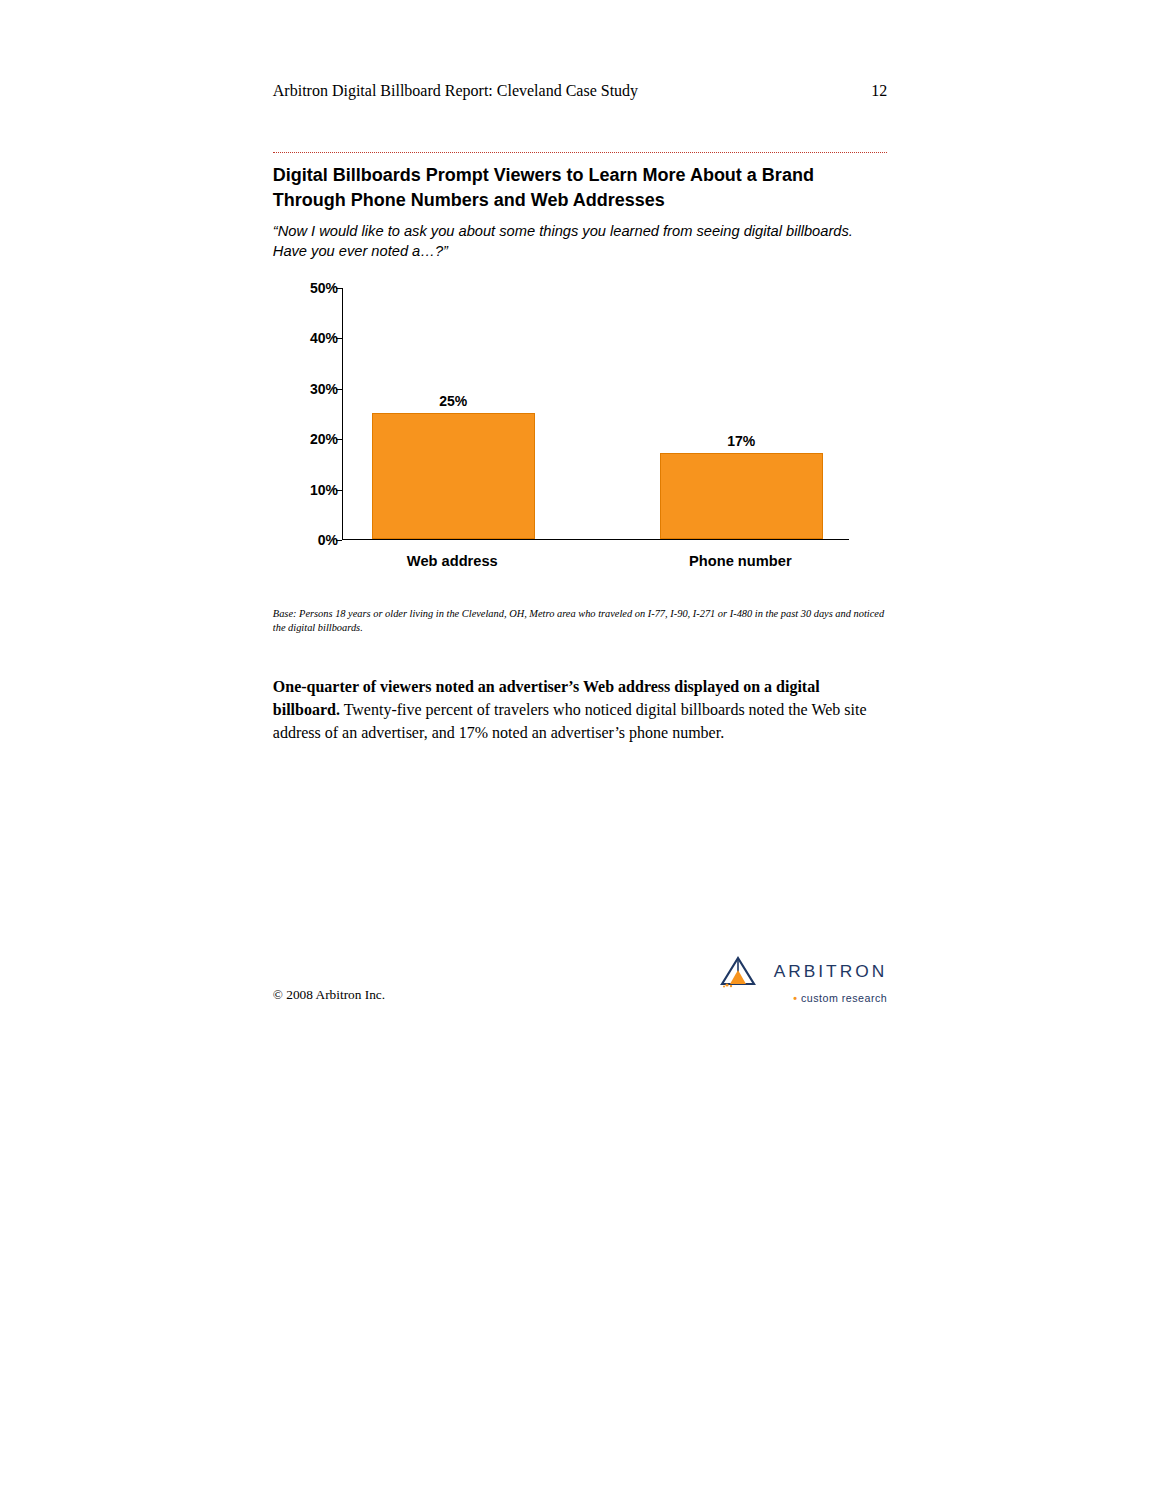Arbitron Digital Billboard Report: Cleveland Case Study
12
Digital Billboards Prompt Viewers to Learn More About a Brand Through Phone Numbers and Web Addresses
“Now I would like to ask you about some things you learned from seeing digital billboards. Have you ever noted a…?”
50%
40%
30%
20%
10%
0%
25%
17%
Web address
Phone number
Base: Persons 18 years or older living in the Cleveland, OH, Metro area who traveled on I-77, I-90, I-271 or I-480 in the past 30 days and noticed the digital billboards.
One-quarter of viewers noted an advertiser’s Web address displayed on a digital billboard. Twenty-five percent of travelers who noticed digital billboards noted the Web site address of an advertiser, and 17% noted an advertiser’s phone number.
© 2008 Arbitron Inc.
ARBITRON
• custom research